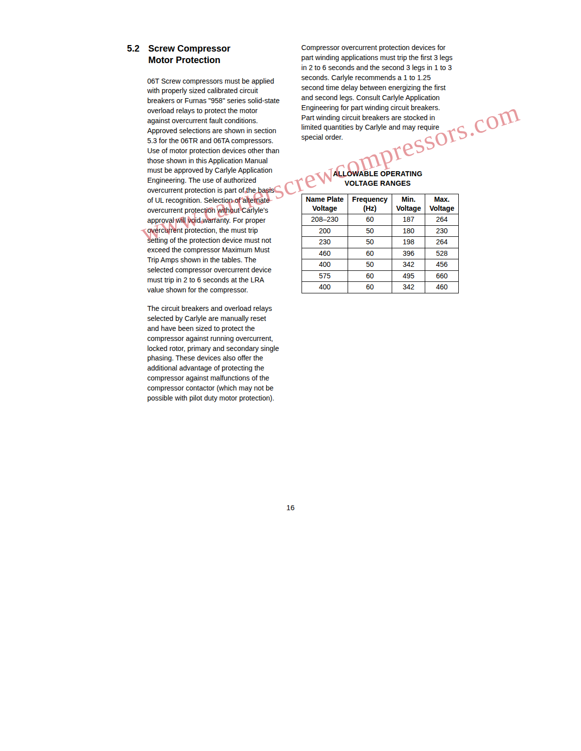5.2 Screw Compressor
Motor Protection
06T Screw compressors must be applied with properly sized calibrated circuit breakers or Furnas "958" series solid-state overload relays to protect the motor against overcurrent fault conditions. Approved selections are shown in section 5.3 for the 06TR and 06TA compressors. Use of motor protection devices other than those shown in this Application Manual must be approved by Carlyle Application Engineering. The use of authorized overcurrent protection is part of the basis of UL recognition. Selection of alternate overcurrent protection without Carlyle's approval will void warranty. For proper overcurrent protection, the must trip setting of the protection device must not exceed the compressor Maximum Must Trip Amps shown in the tables. The selected compressor overcurrent device must trip in 2 to 6 seconds at the LRA value shown for the compressor.
The circuit breakers and overload relays selected by Carlyle are manually reset and have been sized to protect the compressor against running overcurrent, locked rotor, primary and secondary single phasing. These devices also offer the additional advantage of protecting the compressor against malfunctions of the compressor contactor (which may not be possible with pilot duty motor protection).
Compressor overcurrent protection devices for part winding applications must trip the first 3 legs in 2 to 6 seconds and the second 3 legs in 1 to 3 seconds. Carlyle recommends a 1 to 1.25 second time delay between energizing the first and second legs. Consult Carlyle Application Engineering for part winding circuit breakers. Part winding circuit breakers are stocked in limited quantities by Carlyle and may require special order.
ALLOWABLE OPERATING
VOLTAGE RANGES
| Name Plate Voltage | Frequency (Hz) | Min. Voltage | Max. Voltage |
| --- | --- | --- | --- |
| 208–230 | 60 | 187 | 264 |
| 200 | 50 | 180 | 230 |
| 230 | 50 | 198 | 264 |
| 460 | 60 | 396 | 528 |
| 400 | 50 | 342 | 456 |
| 575 | 60 | 495 | 660 |
| 400 | 60 | 342 | 460 |
www.carrierscrewcompressors.com
16